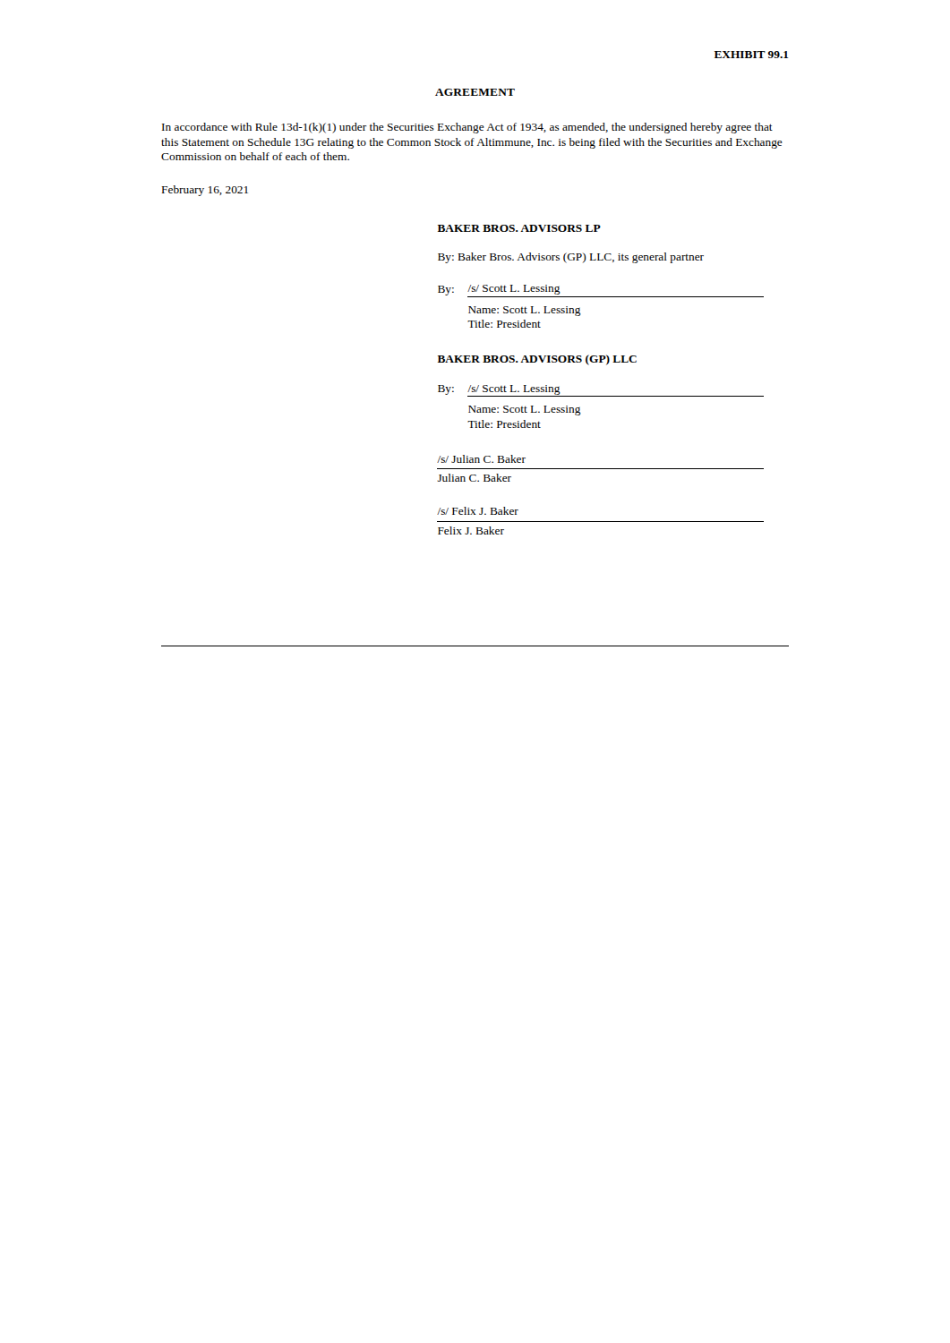EXHIBIT 99.1
AGREEMENT
In accordance with Rule 13d-1(k)(1) under the Securities Exchange Act of 1934, as amended, the undersigned hereby agree that this Statement on Schedule 13G relating to the Common Stock of Altimmune, Inc. is being filed with the Securities and Exchange Commission on behalf of each of them.
February 16, 2021
BAKER BROS. ADVISORS LP
By: Baker Bros. Advisors (GP) LLC, its general partner
| By: | /s/ Scott L. Lessing |
Name: Scott L. Lessing
Title: President
BAKER BROS. ADVISORS (GP) LLC
| By: | /s/ Scott L. Lessing |
Name: Scott L. Lessing
Title: President
/s/ Julian C. Baker
Julian C. Baker
/s/ Felix J. Baker
Felix J. Baker